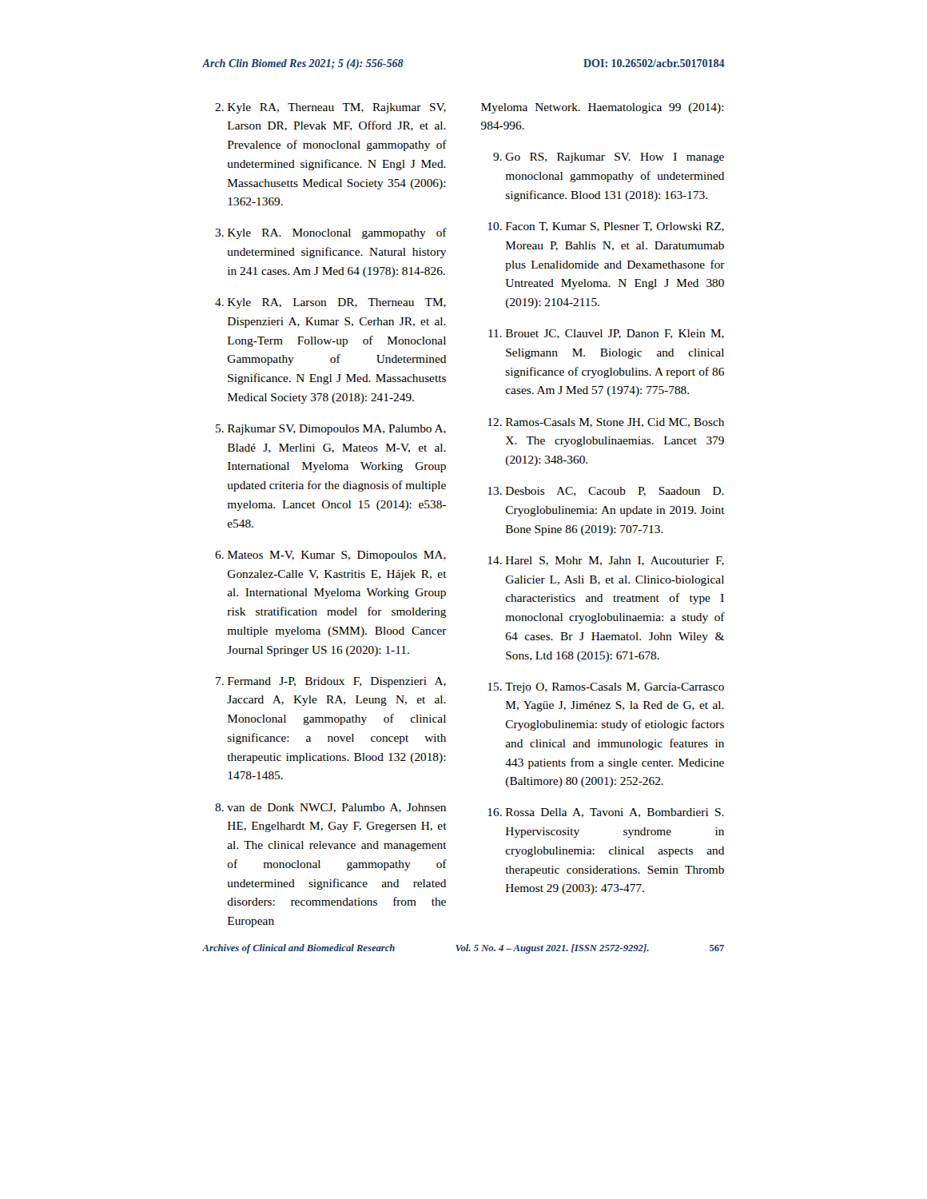Arch Clin Biomed Res 2021; 5 (4): 556-568
DOI: 10.26502/acbr.50170184
Kyle RA, Therneau TM, Rajkumar SV, Larson DR, Plevak MF, Offord JR, et al. Prevalence of monoclonal gammopathy of undetermined significance. N Engl J Med. Massachusetts Medical Society 354 (2006): 1362-1369.
Kyle RA. Monoclonal gammopathy of undetermined significance. Natural history in 241 cases. Am J Med 64 (1978): 814-826.
Kyle RA, Larson DR, Therneau TM, Dispenzieri A, Kumar S, Cerhan JR, et al. Long-Term Follow-up of Monoclonal Gammopathy of Undetermined Significance. N Engl J Med. Massachusetts Medical Society 378 (2018): 241-249.
Rajkumar SV, Dimopoulos MA, Palumbo A, Bladé J, Merlini G, Mateos M-V, et al. International Myeloma Working Group updated criteria for the diagnosis of multiple myeloma. Lancet Oncol 15 (2014): e538-e548.
Mateos M-V, Kumar S, Dimopoulos MA, Gonzalez-Calle V, Kastritis E, Hájek R, et al. International Myeloma Working Group risk stratification model for smoldering multiple myeloma (SMM). Blood Cancer Journal Springer US 16 (2020): 1-11.
Fermand J-P, Bridoux F, Dispenzieri A, Jaccard A, Kyle RA, Leung N, et al. Monoclonal gammopathy of clinical significance: a novel concept with therapeutic implications. Blood 132 (2018): 1478-1485.
van de Donk NWCJ, Palumbo A, Johnsen HE, Engelhardt M, Gay F, Gregersen H, et al. The clinical relevance and management of monoclonal gammopathy of undetermined significance and related disorders: recommendations from the European
Myeloma Network. Haematologica 99 (2014): 984-996.
Go RS, Rajkumar SV. How I manage monoclonal gammopathy of undetermined significance. Blood 131 (2018): 163-173.
Facon T, Kumar S, Plesner T, Orlowski RZ, Moreau P, Bahlis N, et al. Daratumumab plus Lenalidomide and Dexamethasone for Untreated Myeloma. N Engl J Med 380 (2019): 2104-2115.
Brouet JC, Clauvel JP, Danon F, Klein M, Seligmann M. Biologic and clinical significance of cryoglobulins. A report of 86 cases. Am J Med 57 (1974): 775-788.
Ramos-Casals M, Stone JH, Cid MC, Bosch X. The cryoglobulinaemias. Lancet 379 (2012): 348-360.
Desbois AC, Cacoub P, Saadoun D. Cryoglobulinemia: An update in 2019. Joint Bone Spine 86 (2019): 707-713.
Harel S, Mohr M, Jahn I, Aucouturier F, Galicier L, Asli B, et al. Clinico-biological characteristics and treatment of type I monoclonal cryoglobulinaemia: a study of 64 cases. Br J Haematol. John Wiley & Sons, Ltd 168 (2015): 671-678.
Trejo O, Ramos-Casals M, García-Carrasco M, Yagüe J, Jiménez S, la Red de G, et al. Cryoglobulinemia: study of etiologic factors and clinical and immunologic features in 443 patients from a single center. Medicine (Baltimore) 80 (2001): 252-262.
Rossa Della A, Tavoni A, Bombardieri S. Hyperviscosity syndrome in cryoglobulinemia: clinical aspects and therapeutic considerations. Semin Thromb Hemost 29 (2003): 473-477.
Archives of Clinical and Biomedical Research
Vol. 5 No. 4 – August 2021. [ISSN 2572-9292].
567